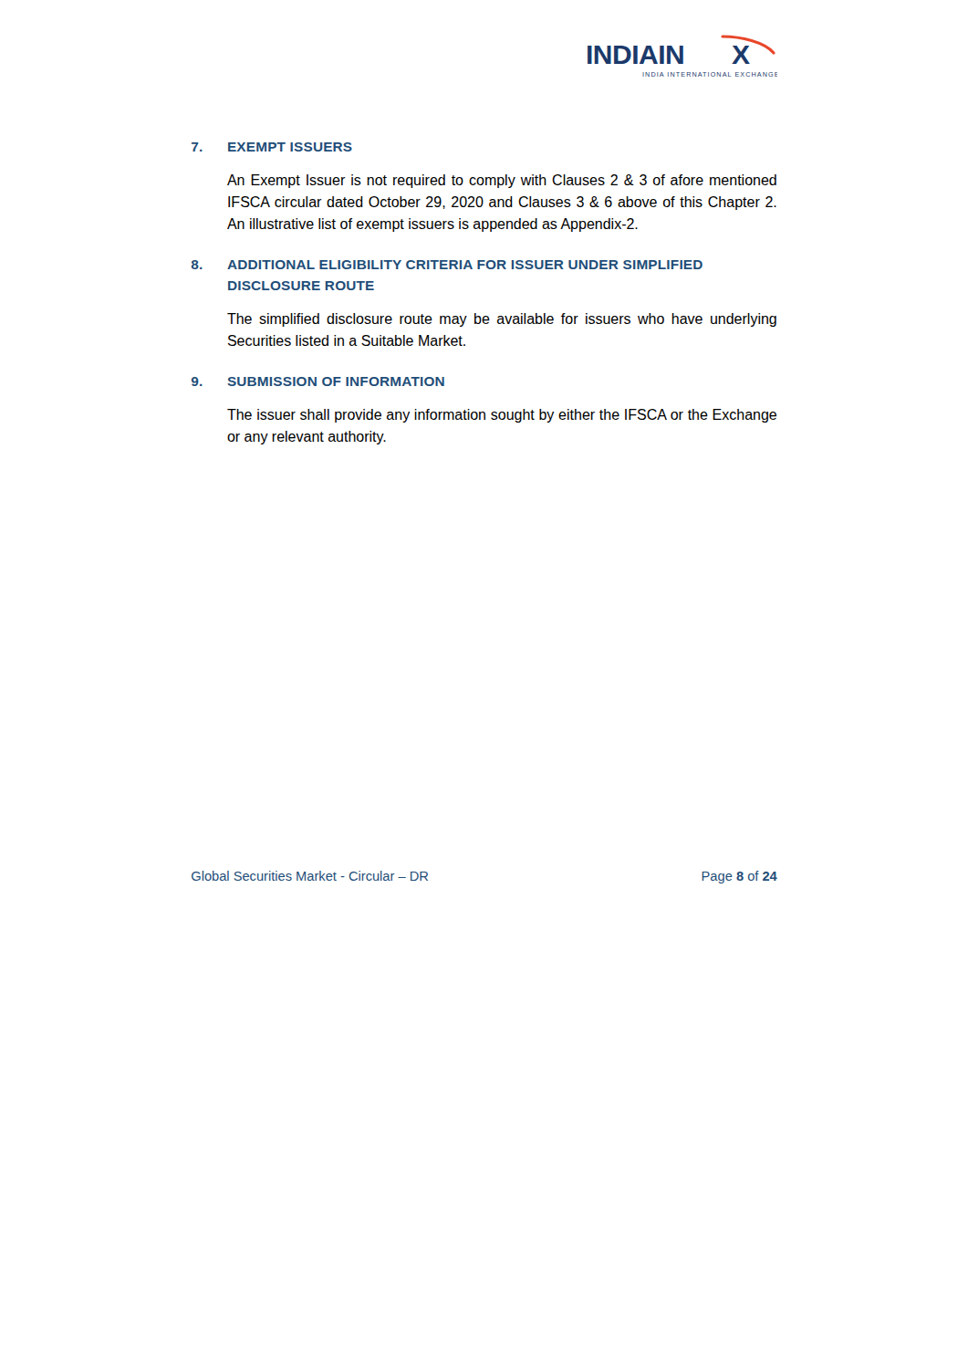INDIAIN X INDIA INTERNATIONAL EXCHANGE
7. Exempt Issuers
An Exempt Issuer is not required to comply with Clauses 2 & 3 of afore mentioned IFSCA circular dated October 29, 2020 and Clauses 3 & 6 above of this Chapter 2. An illustrative list of exempt issuers is appended as Appendix-2.
8. Additional Eligibility Criteria for Issuer under Simplified Disclosure Route
The simplified disclosure route may be available for issuers who have underlying Securities listed in a Suitable Market.
9. Submission of Information
The issuer shall provide any information sought by either the IFSCA or the Exchange or any relevant authority.
Global Securities Market - Circular – DR
Page 8 of 24